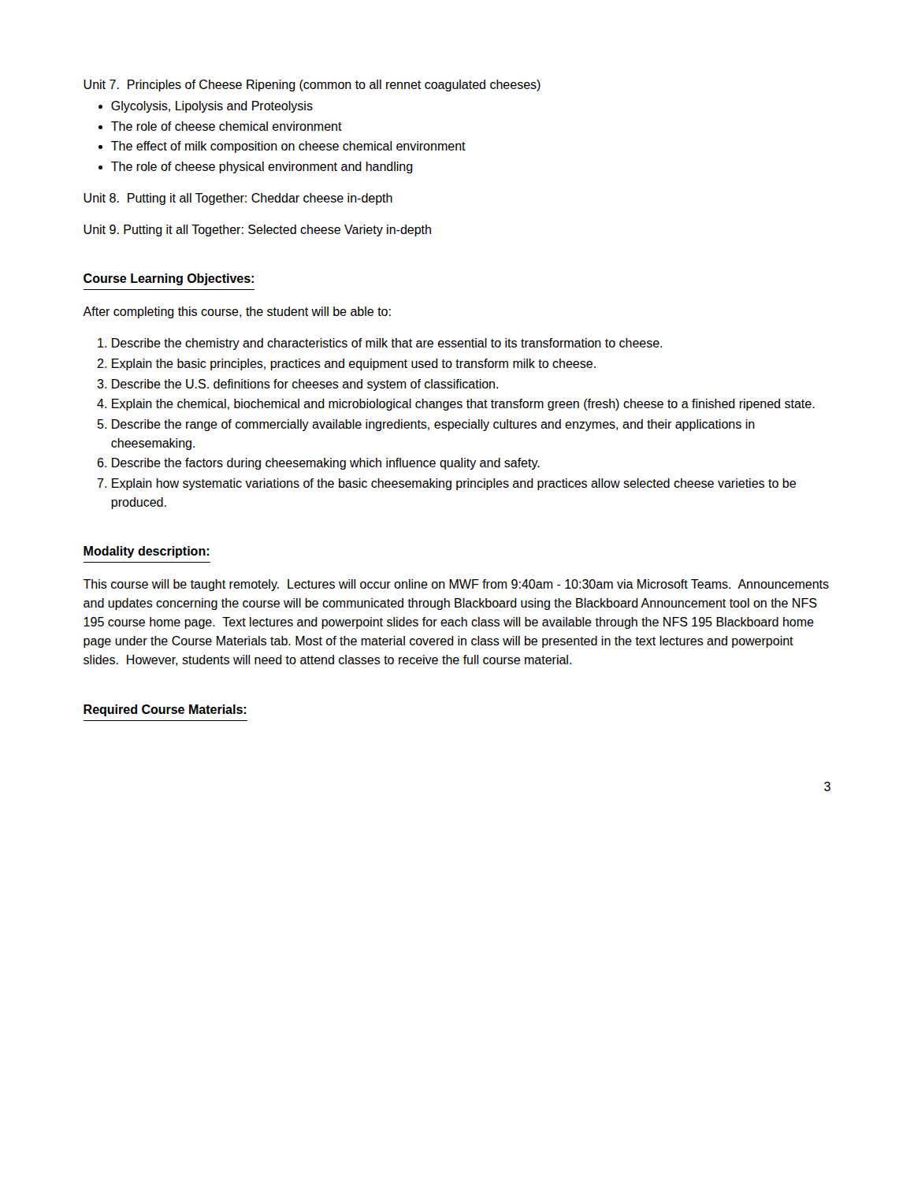Unit 7. Principles of Cheese Ripening (common to all rennet coagulated cheeses)
Glycolysis, Lipolysis and Proteolysis
The role of cheese chemical environment
The effect of milk composition on cheese chemical environment
The role of cheese physical environment and handling
Unit 8. Putting it all Together: Cheddar cheese in-depth
Unit 9. Putting it all Together: Selected cheese Variety in-depth
Course Learning Objectives:
After completing this course, the student will be able to:
Describe the chemistry and characteristics of milk that are essential to its transformation to cheese.
Explain the basic principles, practices and equipment used to transform milk to cheese.
Describe the U.S. definitions for cheeses and system of classification.
Explain the chemical, biochemical and microbiological changes that transform green (fresh) cheese to a finished ripened state.
Describe the range of commercially available ingredients, especially cultures and enzymes, and their applications in cheesemaking.
Describe the factors during cheesemaking which influence quality and safety.
Explain how systematic variations of the basic cheesemaking principles and practices allow selected cheese varieties to be produced.
Modality description:
This course will be taught remotely. Lectures will occur online on MWF from 9:40am - 10:30am via Microsoft Teams. Announcements and updates concerning the course will be communicated through Blackboard using the Blackboard Announcement tool on the NFS 195 course home page. Text lectures and powerpoint slides for each class will be available through the NFS 195 Blackboard home page under the Course Materials tab. Most of the material covered in class will be presented in the text lectures and powerpoint slides. However, students will need to attend classes to receive the full course material.
Required Course Materials:
3